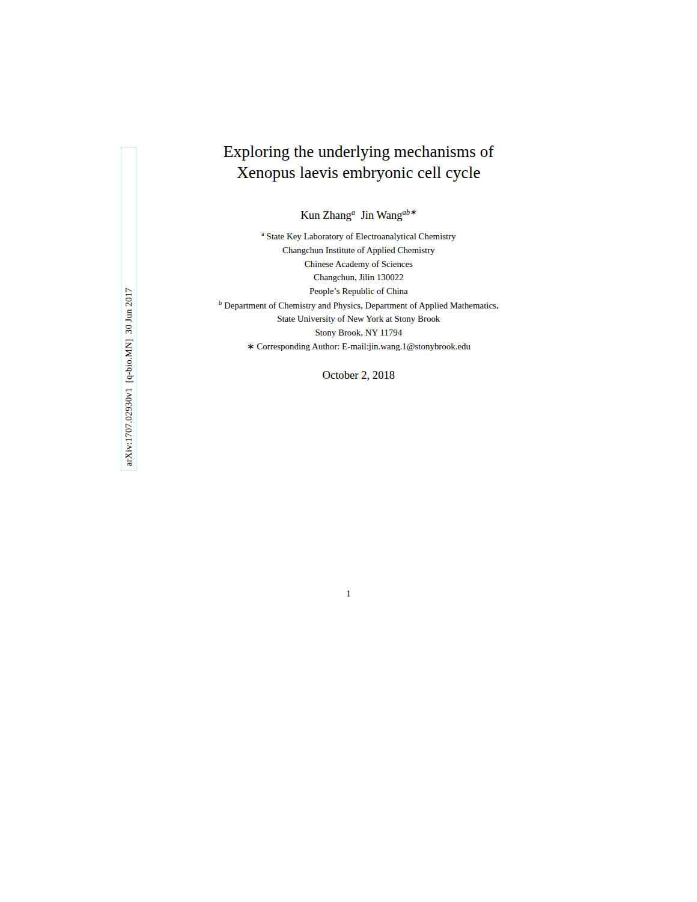arXiv:1707.02930v1 [q-bio.MN] 30 Jun 2017
Exploring the underlying mechanisms of
Xenopus laevis embryonic cell cycle
Kun Zhanga Jin Wangab∗
a State Key Laboratory of Electroanalytical Chemistry
Changchun Institute of Applied Chemistry
Chinese Academy of Sciences
Changchun, Jilin 130022
People’s Republic of China
b Department of Chemistry and Physics, Department of Applied Mathematics,
State University of New York at Stony Brook
Stony Brook, NY 11794
∗ Corresponding Author: E-mail:jin.wang.1@stonybrook.edu
October 2, 2018
1